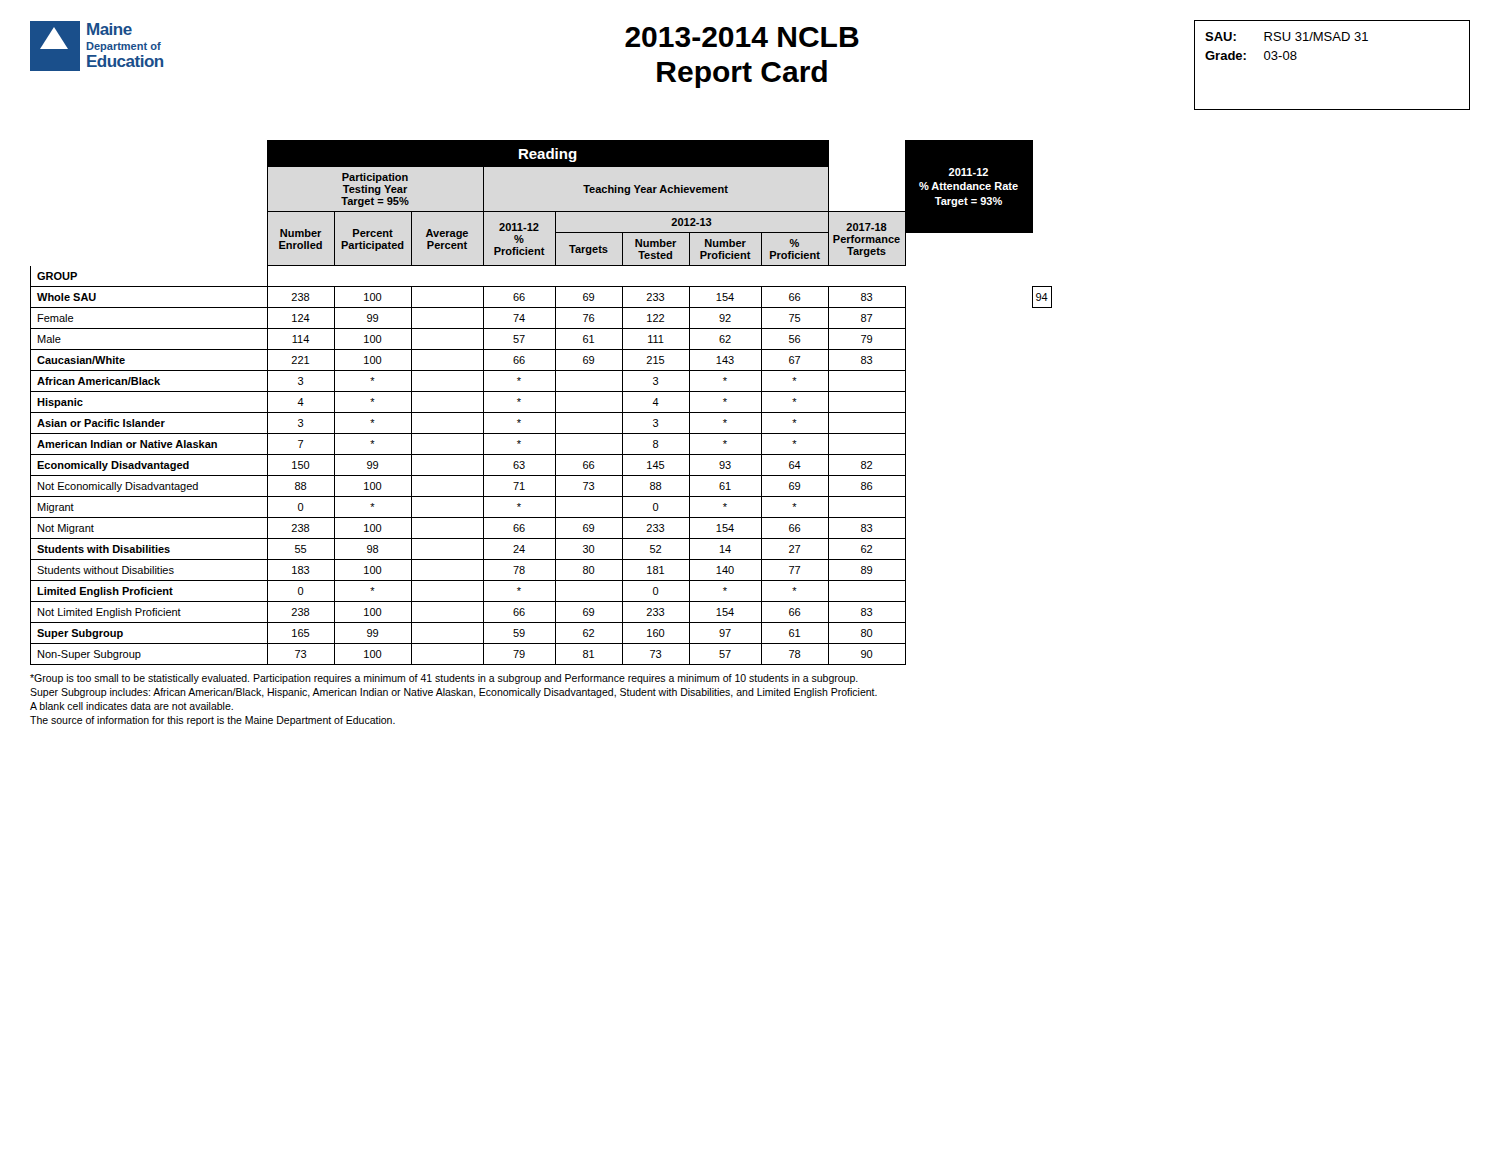Maine Department of Education
2013-2014 NCLB
Report Card
SAU: RSU 31/MSAD 31
Grade: 03-08
| | Reading | | 2011-12 % Attendance Rate Target = 93% |
| Participation Testing Year Target = 95% | Teaching Year Achievement | |
| Number Enrolled | Percent Participated | Average Percent | 2011-12 % Proficient | 2012-13 | 2017-18 Performance Targets | |
| Targets | Number Tested | Number Proficient | % Proficient | | |
| GROUP | | | |
| Whole SAU | 238 | 100 | | 66 | 69 | 233 | 154 | 66 | 83 | | 94 |
| Female | 124 | 99 | | 74 | 76 | 122 | 92 | 75 | 87 | | |
| Male | 114 | 100 | | 57 | 61 | 111 | 62 | 56 | 79 | | |
| Caucasian/White | 221 | 100 | | 66 | 69 | 215 | 143 | 67 | 83 | | |
| African American/Black | 3 | * | | * | | 3 | * | * | | | |
| Hispanic | 4 | * | | * | | 4 | * | * | | | |
| Asian or Pacific Islander | 3 | * | | * | | 3 | * | * | | | |
| American Indian or Native Alaskan | 7 | * | | * | | 8 | * | * | | | |
| Economically Disadvantaged | 150 | 99 | | 63 | 66 | 145 | 93 | 64 | 82 | | |
| Not Economically Disadvantaged | 88 | 100 | | 71 | 73 | 88 | 61 | 69 | 86 | | |
| Migrant | 0 | * | | * | | 0 | * | * | | | |
| Not Migrant | 238 | 100 | | 66 | 69 | 233 | 154 | 66 | 83 | | |
| Students with Disabilities | 55 | 98 | | 24 | 30 | 52 | 14 | 27 | 62 | | |
| Students without Disabilities | 183 | 100 | | 78 | 80 | 181 | 140 | 77 | 89 | | |
| Limited English Proficient | 0 | * | | * | | 0 | * | * | | | |
| Not Limited English Proficient | 238 | 100 | | 66 | 69 | 233 | 154 | 66 | 83 | | |
| Super Subgroup | 165 | 99 | | 59 | 62 | 160 | 97 | 61 | 80 | | |
| Non-Super Subgroup | 73 | 100 | | 79 | 81 | 73 | 57 | 78 | 90 | | |
*Group is too small to be statistically evaluated. Participation requires a minimum of 41 students in a subgroup and Performance requires a minimum of 10 students in a subgroup.
Super Subgroup includes: African American/Black, Hispanic, American Indian or Native Alaskan, Economically Disadvantaged, Student with Disabilities, and Limited English Proficient.
A blank cell indicates data are not available.
The source of information for this report is the Maine Department of Education.